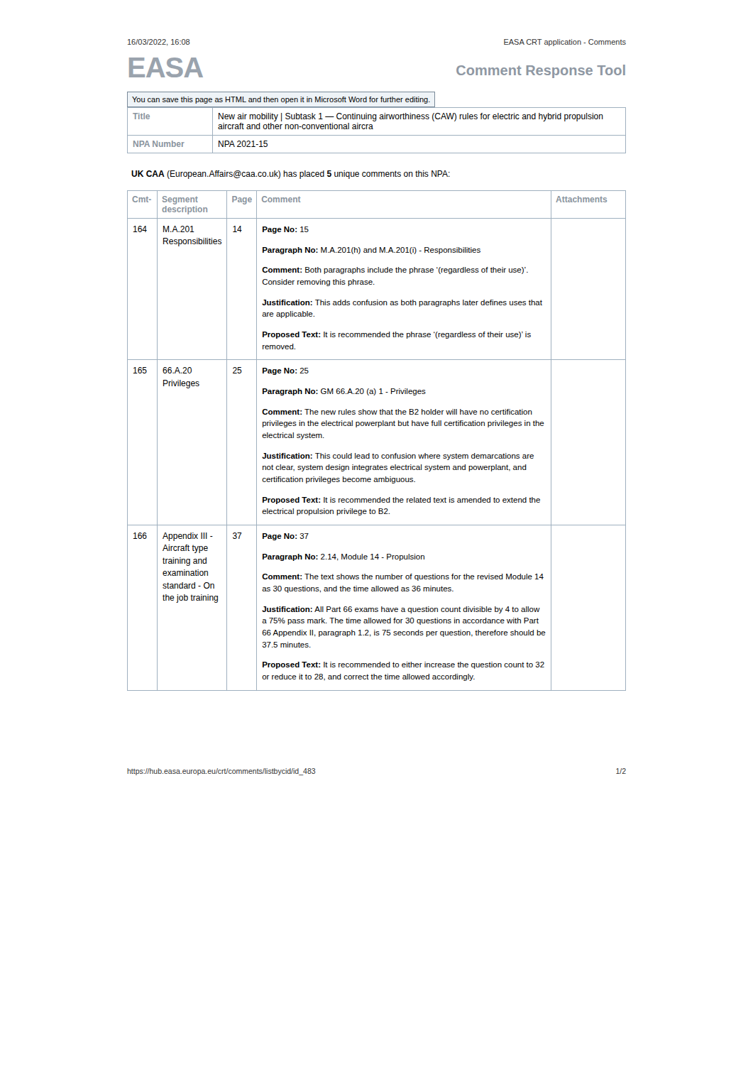16/03/2022, 16:08 EASA CRT application - Comments
EASA
Comment Response Tool
You can save this page as HTML and then open it in Microsoft Word for further editing.
| Title | New air mobility / Subtask 1 — Continuing airworthiness (CAW) rules for electric and hybrid propulsion aircraft and other non-conventional aircra |
| NPA Number | NPA 2021-15 |
UK CAA (European.Affairs@caa.co.uk) has placed 5 unique comments on this NPA:
| Cmt- | Segment description | Page | Comment | Attachments |
| --- | --- | --- | --- | --- |
| 164 | M.A.201 Responsibilities | 14 | Page No: 15 Paragraph No: M.A.201(h) and M.A.201(i) - Responsibilities Comment: Both paragraphs include the phrase ‘(regardless of their use)’. Consider removing this phrase. Justification: This adds confusion as both paragraphs later defines uses that are applicable. Proposed Text: It is recommended the phrase ‘(regardless of their use)’ is removed. | |
| 165 | 66.A.20 Privileges | 25 | Page No: 25 Paragraph No: GM 66.A.20 (a) 1 - Privileges Comment: The new rules show that the B2 holder will have no certification privileges in the electrical powerplant but have full certification privileges in the electrical system. Justification: This could lead to confusion where system demarcations are not clear, system design integrates electrical system and powerplant, and certification privileges become ambiguous. Proposed Text: It is recommended the related text is amended to extend the electrical propulsion privilege to B2. | |
| 166 | Appendix III - Aircraft type training and examination standard - On the job training | 37 | Page No: 37 Paragraph No: 2.14, Module 14 - Propulsion Comment: The text shows the number of questions for the revised Module 14 as 30 questions, and the time allowed as 36 minutes. Justification: All Part 66 exams have a question count divisible by 4 to allow a 75% pass mark. The time allowed for 30 questions in accordance with Part 66 Appendix II, paragraph 1.2, is 75 seconds per question, therefore should be 37.5 minutes. Proposed Text: It is recommended to either increase the question count to 32 or reduce it to 28, and correct the time allowed accordingly. | |
https://hub.easa.europa.eu/crt/comments/listbycid/id_483 1/2